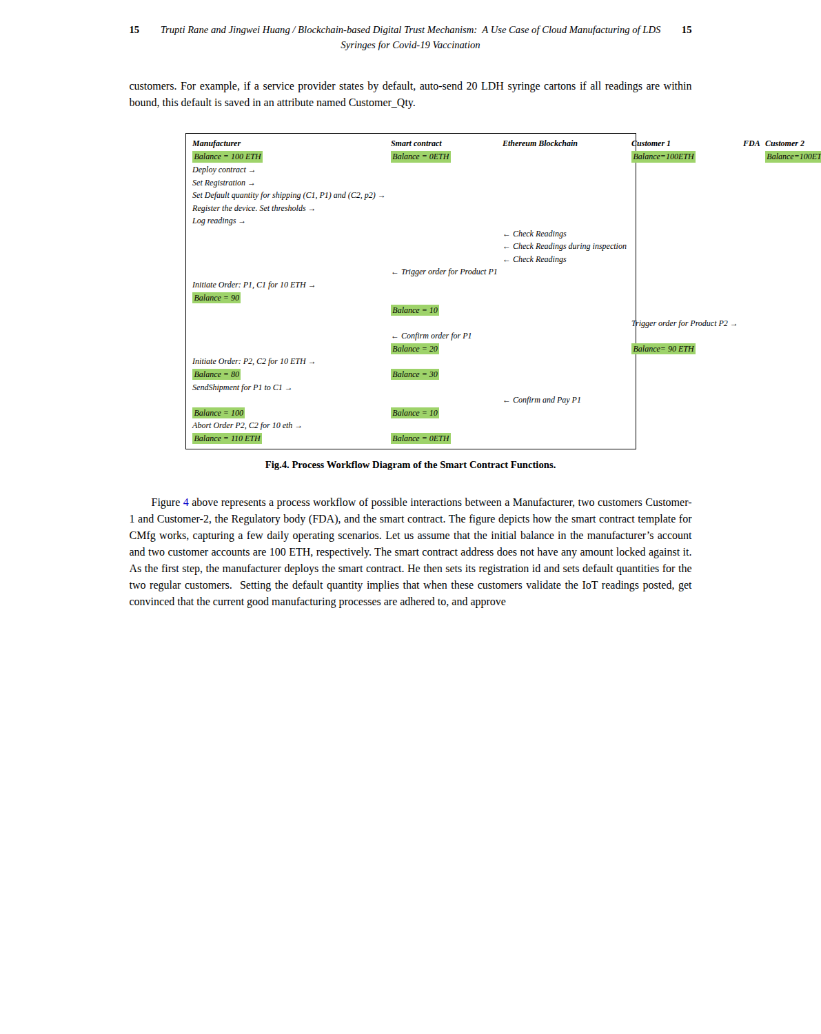15 Trupti Rane and Jingwei Huang / Blockchain-based Digital Trust Mechanism: A Use Case of Cloud Manufacturing of LDS Syringes for Covid-19 Vaccination 15
customers. For example, if a service provider states by default, auto-send 20 LDH syringe cartons if all readings are within bound, this default is saved in an attribute named Customer_Qty.
| Manufacturer | Smart contract | Ethereum Blockchain | Customer 1 | FDA | Customer 2 |
| --- | --- | --- | --- | --- | --- |
| Balance = 100 ETH | Balance = 0ETH | | Balance=100ETH | | Balance=100ETH |
| Deploy contract → | | | | | |
| Set Registration → | | | | | |
| Set Default quantity for shipping (C1, P1) and (C2, p2) → | | | | | |
| Register the device. Set thresholds → | | | | | |
| Log readings → | | | | | |
| | | ← Check Readings | | | |
| | | ← Check Readings during inspection | | | |
| | | ← Check Readings | | | |
| | ← Trigger order for Product P1 | | | | |
| Initiate Order: P1, C1 for 10 ETH → | | | | | |
| Balance = 90 | | | | | |
| | Balance = 10 | | | | |
| | | | Trigger order for Product P2 → | | |
| | ← Confirm order for P1 | | | | |
| | Balance = 20 | | Balance= 90 ETH | | |
| Initiate Order: P2, C2 for 10 ETH → | | | | | |
| Balance = 80 | Balance = 30 | | | | |
| SendShipment for P1 to C1 → | | | | | |
| | | ← Confirm and Pay P1 | | | |
| Balance = 100 | Balance = 10 | | | | |
| Abort Order P2, C2 for 10 eth → | | | | | |
| Balance = 110 ETH | Balance = 0ETH | | | | |
Fig.4. Process Workflow Diagram of the Smart Contract Functions.
Figure 4 above represents a process workflow of possible interactions between a Manufacturer, two customers Customer-1 and Customer-2, the Regulatory body (FDA), and the smart contract. The figure depicts how the smart contract template for CMfg works, capturing a few daily operating scenarios. Let us assume that the initial balance in the manufacturer’s account and two customer accounts are 100 ETH, respectively. The smart contract address does not have any amount locked against it. As the first step, the manufacturer deploys the smart contract. He then sets its registration id and sets default quantities for the two regular customers. Setting the default quantity implies that when these customers validate the IoT readings posted, get convinced that the current good manufacturing processes are adhered to, and approve